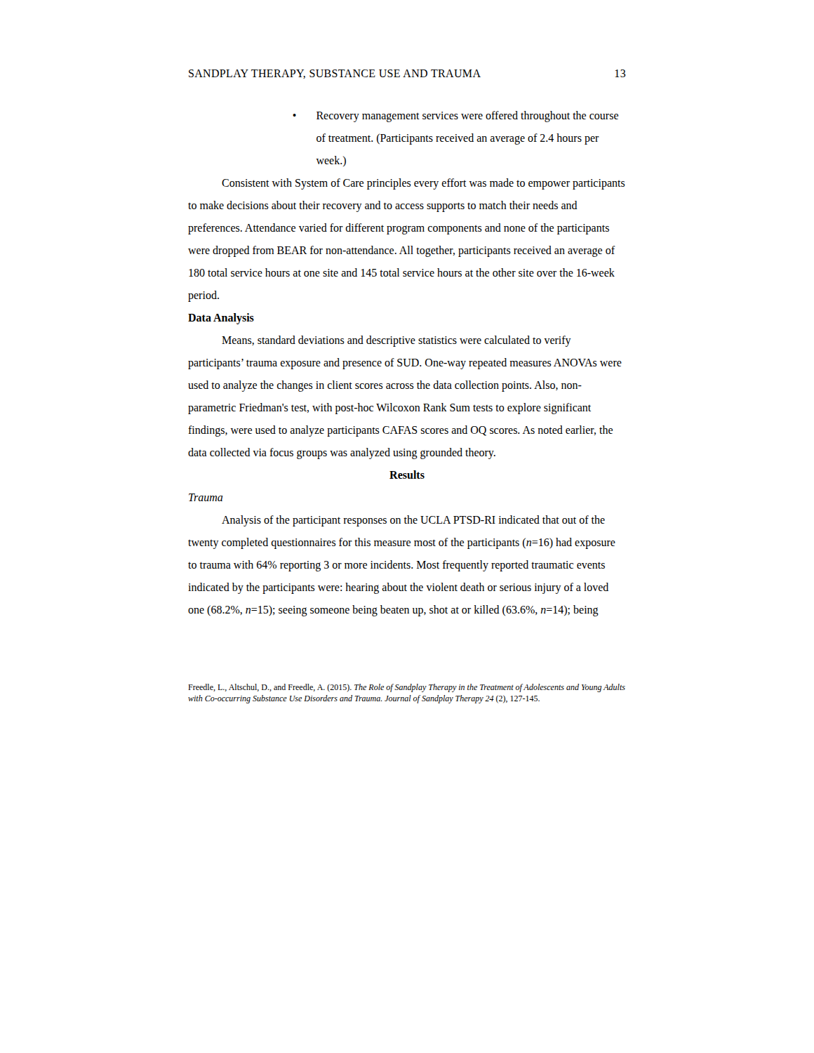Sandplay Therapy, Substance Use and Trauma 13
Recovery management services were offered throughout the course of treatment. (Participants received an average of 2.4 hours per week.)
Consistent with System of Care principles every effort was made to empower participants to make decisions about their recovery and to access supports to match their needs and preferences. Attendance varied for different program components and none of the participants were dropped from BEAR for non-attendance. All together, participants received an average of 180 total service hours at one site and 145 total service hours at the other site over the 16-week period.
Data Analysis
Means, standard deviations and descriptive statistics were calculated to verify participants’ trauma exposure and presence of SUD. One-way repeated measures ANOVAs were used to analyze the changes in client scores across the data collection points. Also, non-parametric Friedman's test, with post-hoc Wilcoxon Rank Sum tests to explore significant findings, were used to analyze participants CAFAS scores and OQ scores. As noted earlier, the data collected via focus groups was analyzed using grounded theory.
Results
Trauma
Analysis of the participant responses on the UCLA PTSD-RI indicated that out of the twenty completed questionnaires for this measure most of the participants (n=16) had exposure to trauma with 64% reporting 3 or more incidents. Most frequently reported traumatic events indicated by the participants were: hearing about the violent death or serious injury of a loved one (68.2%, n=15); seeing someone being beaten up, shot at or killed (63.6%, n=14); being
Freedle, L., Altschul, D., and Freedle, A. (2015). The Role of Sandplay Therapy in the Treatment of Adolescents and Young Adults with Co-occurring Substance Use Disorders and Trauma. Journal of Sandplay Therapy 24 (2), 127-145.